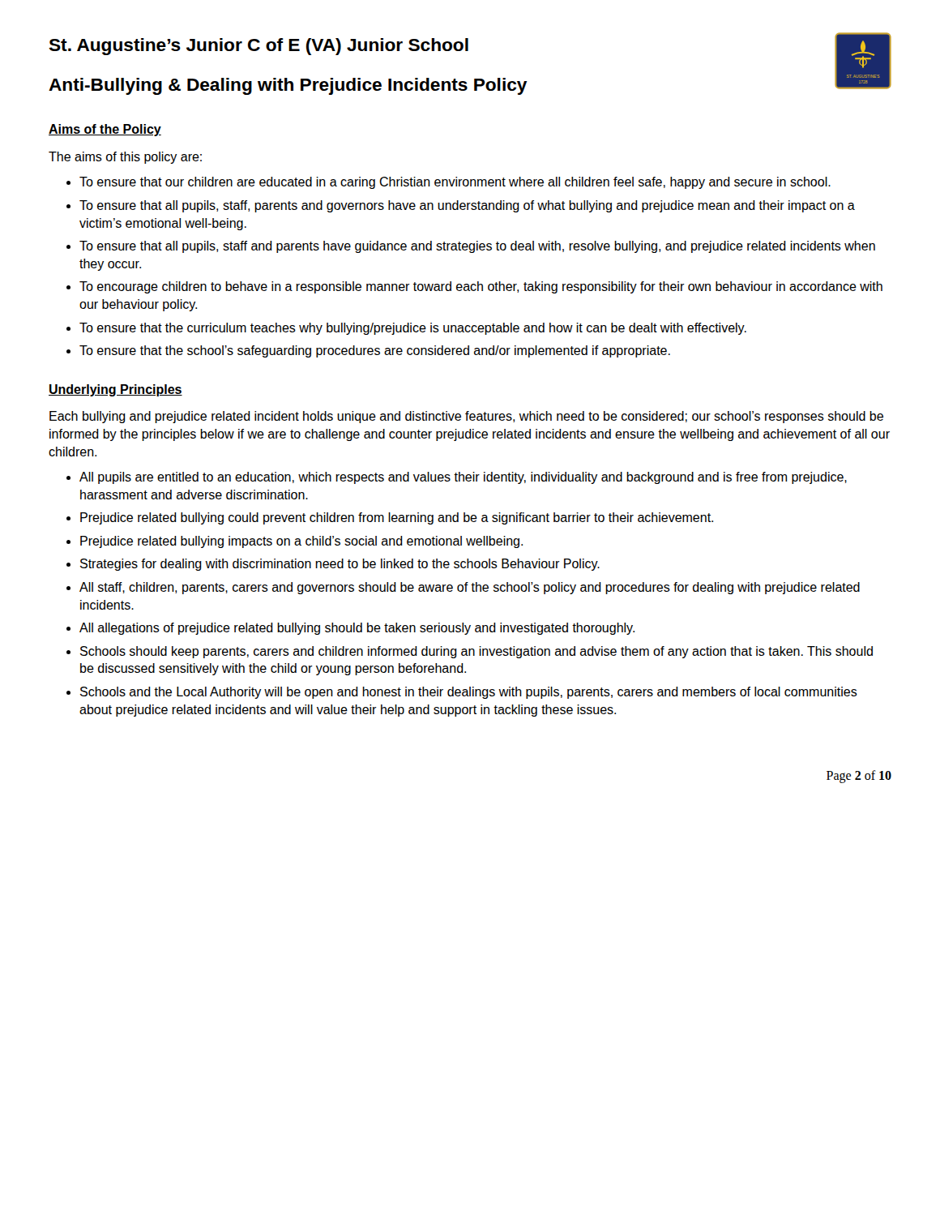ST. AUGUSTINE'S 1728
St. Augustine’s Junior C of E (VA) Junior School
Anti-Bullying & Dealing with Prejudice Incidents Policy
Aims of the Policy
The aims of this policy are:
To ensure that our children are educated in a caring Christian environment where all children feel safe, happy and secure in school.
To ensure that all pupils, staff, parents and governors have an understanding of what bullying and prejudice mean and their impact on a victim’s emotional well-being.
To ensure that all pupils, staff and parents have guidance and strategies to deal with, resolve bullying, and prejudice related incidents when they occur.
To encourage children to behave in a responsible manner toward each other, taking responsibility for their own behaviour in accordance with our behaviour policy.
To ensure that the curriculum teaches why bullying/prejudice is unacceptable and how it can be dealt with effectively.
To ensure that the school’s safeguarding procedures are considered and/or implemented if appropriate.
Underlying Principles
Each bullying and prejudice related incident holds unique and distinctive features, which need to be considered; our school’s responses should be informed by the principles below if we are to challenge and counter prejudice related incidents and ensure the wellbeing and achievement of all our children.
All pupils are entitled to an education, which respects and values their identity, individuality and background and is free from prejudice, harassment and adverse discrimination.
Prejudice related bullying could prevent children from learning and be a significant barrier to their achievement.
Prejudice related bullying impacts on a child’s social and emotional wellbeing.
Strategies for dealing with discrimination need to be linked to the schools Behaviour Policy.
All staff, children, parents, carers and governors should be aware of the school’s policy and procedures for dealing with prejudice related incidents.
All allegations of prejudice related bullying should be taken seriously and investigated thoroughly.
Schools should keep parents, carers and children informed during an investigation and advise them of any action that is taken. This should be discussed sensitively with the child or young person beforehand.
Schools and the Local Authority will be open and honest in their dealings with pupils, parents, carers and members of local communities about prejudice related incidents and will value their help and support in tackling these issues.
Page 2 of 10